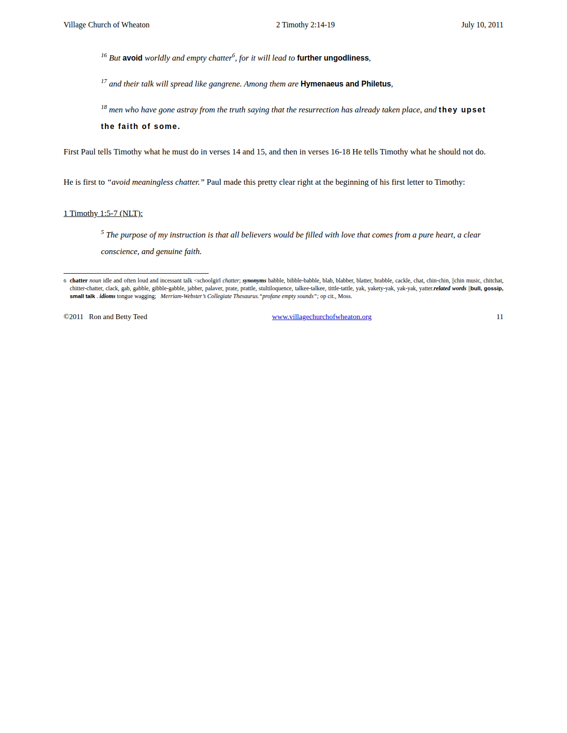Village Church of Wheaton
2 Timothy 2:14-19
July 10, 2011
16 But avoid worldly and empty chatter6, for it will lead to further ungodliness,
17 and their talk will spread like gangrene. Among them are Hymenaeus and Philetus,
18 men who have gone astray from the truth saying that the resurrection has already taken place, and they upset the faith of some.
First Paul tells Timothy what he must do in verses 14 and 15, and then in verses 16-18 He tells Timothy what he should not do.
He is first to “avoid meaningless chatter.” Paul made this pretty clear right at the beginning of his first letter to Timothy:
1 Timothy 1:5-7 (NLT):
5 The purpose of my instruction is that all believers would be filled with love that comes from a pure heart, a clear conscience, and genuine faith.
6 chatter noun idle and often loud and incessant talk <schoolgirl chatter; synonyms babble, bibble-babble, blab, blabber, blatter, brabble, cackle, chat, chin-chin, ||chin music, chitchat, chitter-chatter, clack, gab, gabble, gibble-gabble, jabber, palaver, prate, prattle, stultiloquence, talkee-talkee, tittle-tattle, yak, yakety-yak, yak-yak, yatter.related words ||bull, gossip, small talk . idioms tongue wagging; Merriam-Webster’s Collegiate Thesaurus.“profane empty sounds”; op cit., Moss.
©2011 Ron and Betty Teed
www.villagechurchofwheaton.org
11